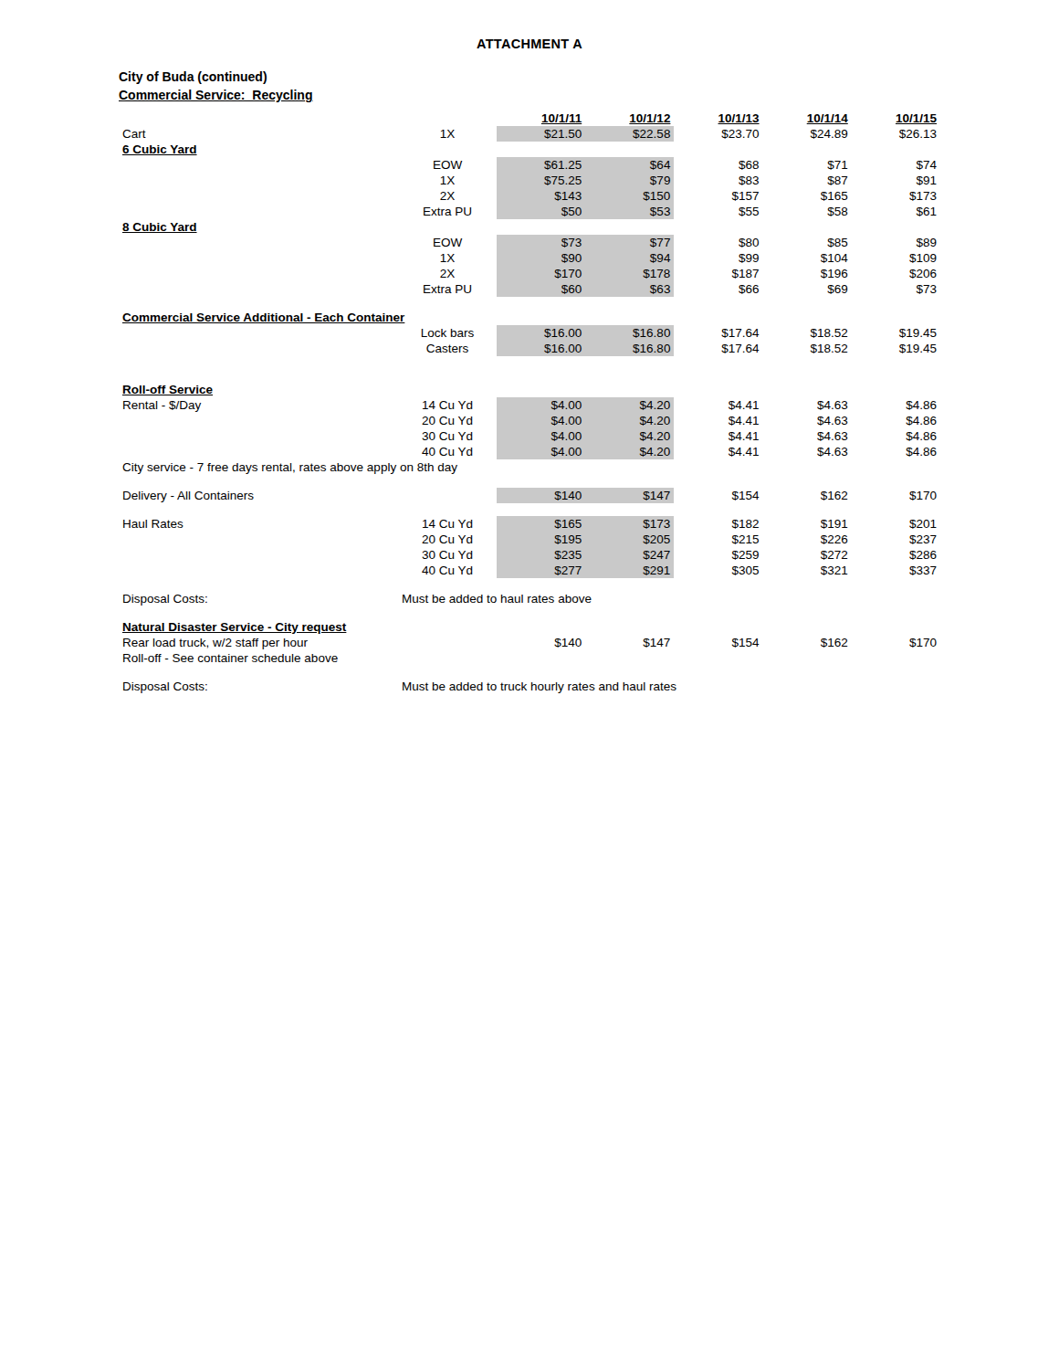ATTACHMENT A
City of Buda (continued)
Commercial Service: Recycling
| | | 10/1/11 | 10/1/12 | 10/1/13 | 10/1/14 | 10/1/15 |
| Cart | 1X | $21.50 | $22.58 | $23.70 | $24.89 | $26.13 |
| 6 Cubic Yard | | | | | | |
| | EOW | $61.25 | $64 | $68 | $71 | $74 |
| | 1X | $75.25 | $79 | $83 | $87 | $91 |
| | 2X | $143 | $150 | $157 | $165 | $173 |
| | Extra PU | $50 | $53 | $55 | $58 | $61 |
| 8 Cubic Yard | | | | | | |
| | EOW | $73 | $77 | $80 | $85 | $89 |
| | 1X | $90 | $94 | $99 | $104 | $109 |
| | 2X | $170 | $178 | $187 | $196 | $206 |
| | Extra PU | $60 | $63 | $66 | $69 | $73 |
| Commercial Service Additional - Each Container | | | | | |
| | Lock bars | $16.00 | $16.80 | $17.64 | $18.52 | $19.45 |
| | Casters | $16.00 | $16.80 | $17.64 | $18.52 | $19.45 |
| Roll-off Service | | | | | | |
| Rental - $/Day | 14 Cu Yd | $4.00 | $4.20 | $4.41 | $4.63 | $4.86 |
| | 20 Cu Yd | $4.00 | $4.20 | $4.41 | $4.63 | $4.86 |
| | 30 Cu Yd | $4.00 | $4.20 | $4.41 | $4.63 | $4.86 |
| | 40 Cu Yd | $4.00 | $4.20 | $4.41 | $4.63 | $4.86 |
| City service - 7 free days rental, rates above apply on 8th day |
| Delivery - All Containers | | $140 | $147 | $154 | $162 | $170 |
| Haul Rates | 14 Cu Yd | $165 | $173 | $182 | $191 | $201 |
| | 20 Cu Yd | $195 | $205 | $215 | $226 | $237 |
| | 30 Cu Yd | $235 | $247 | $259 | $272 | $286 |
| | 40 Cu Yd | $277 | $291 | $305 | $321 | $337 |
| Disposal Costs: | Must be added to haul rates above |
| Natural Disaster Service - City request | | | | |
| Rear load truck, w/2 staff per hour | $140 | $147 | $154 | $162 | $170 |
| Roll-off - See container schedule above |
| Disposal Costs: | Must be added to truck hourly rates and haul rates |